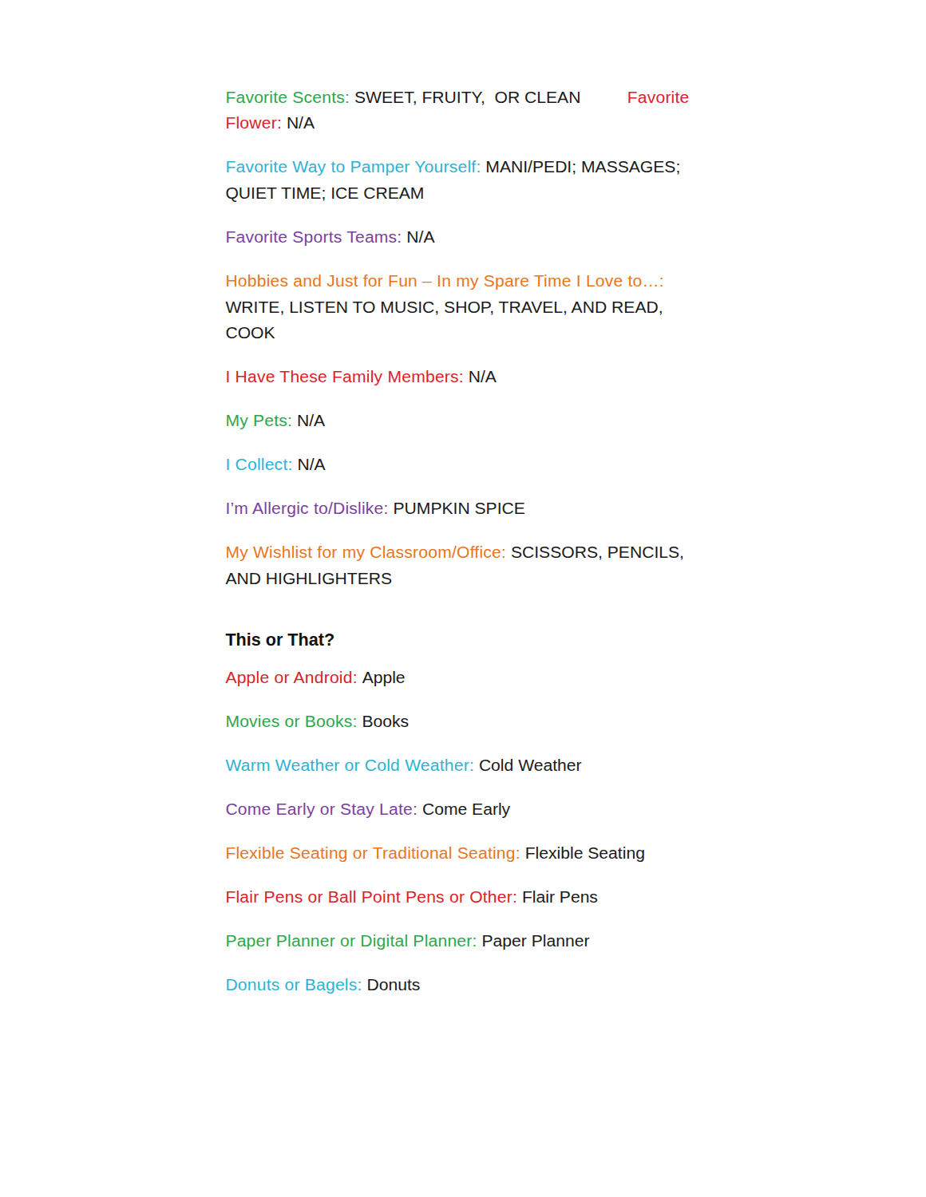Favorite Scents: Sweet, fruity, or clean Favorite Flower: N/A
Favorite Way to Pamper Yourself: Mani/pedi; massages; quiet time; ice cream
Favorite Sports Teams: N/A
Hobbies and Just for Fun – In my Spare Time I Love to…: Write, listen to music, shop, travel, and read, cook
I Have These Family Members: N/A
My Pets: N/A
I Collect: N/A
I’m Allergic to/Dislike: Pumpkin spice
My Wishlist for my Classroom/Office: Scissors, pencils, and highlighters
This or That?
Apple or Android: Apple
Movies or Books: Books
Warm Weather or Cold Weather: Cold Weather
Come Early or Stay Late: Come Early
Flexible Seating or Traditional Seating: Flexible Seating
Flair Pens or Ball Point Pens or Other: Flair Pens
Paper Planner or Digital Planner: Paper Planner
Donuts or Bagels: Donuts